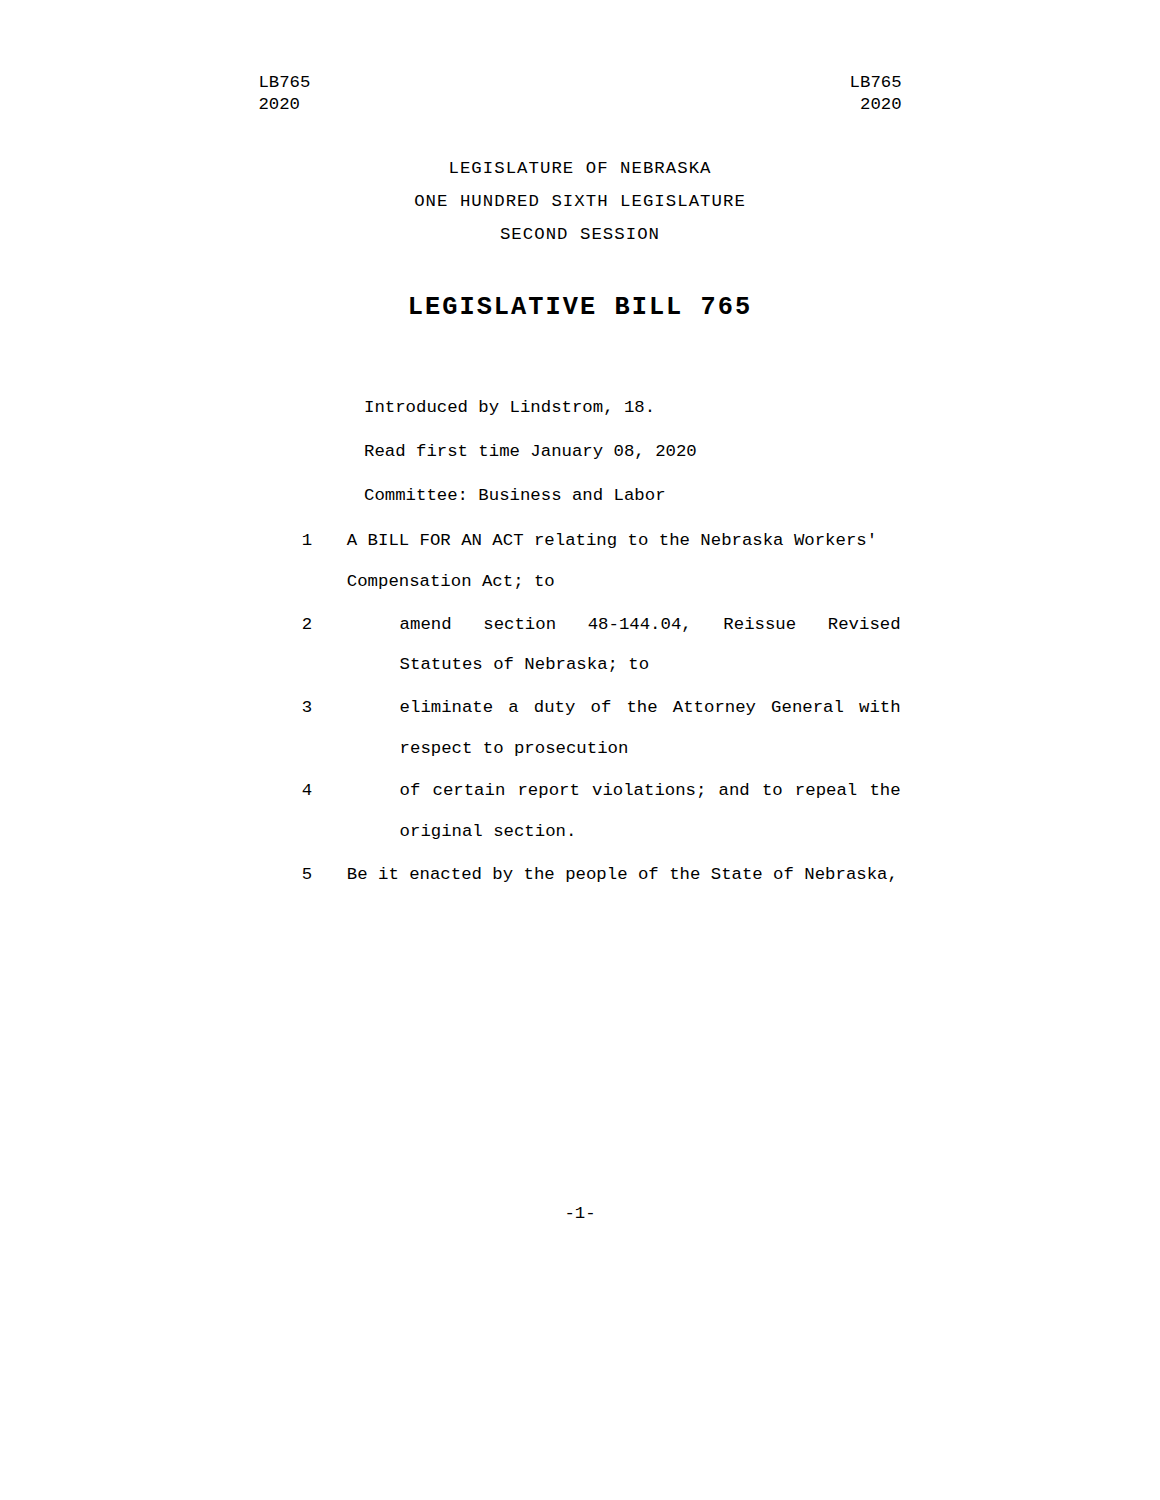LB765
2020
LB765
2020
LEGISLATURE OF NEBRASKA
ONE HUNDRED SIXTH LEGISLATURE
SECOND SESSION
LEGISLATIVE BILL 765
Introduced by Lindstrom, 18.
Read first time January 08, 2020
Committee: Business and Labor
| 1 | A BILL FOR AN ACT relating to the Nebraska Workers' Compensation Act; to |
| 2 | amend section 48-144.04, Reissue Revised Statutes of Nebraska; to |
| 3 | eliminate a duty of the Attorney General with respect to prosecution |
| 4 | of certain report violations; and to repeal the original section. |
| 5 | Be it enacted by the people of the State of Nebraska, |
-1-